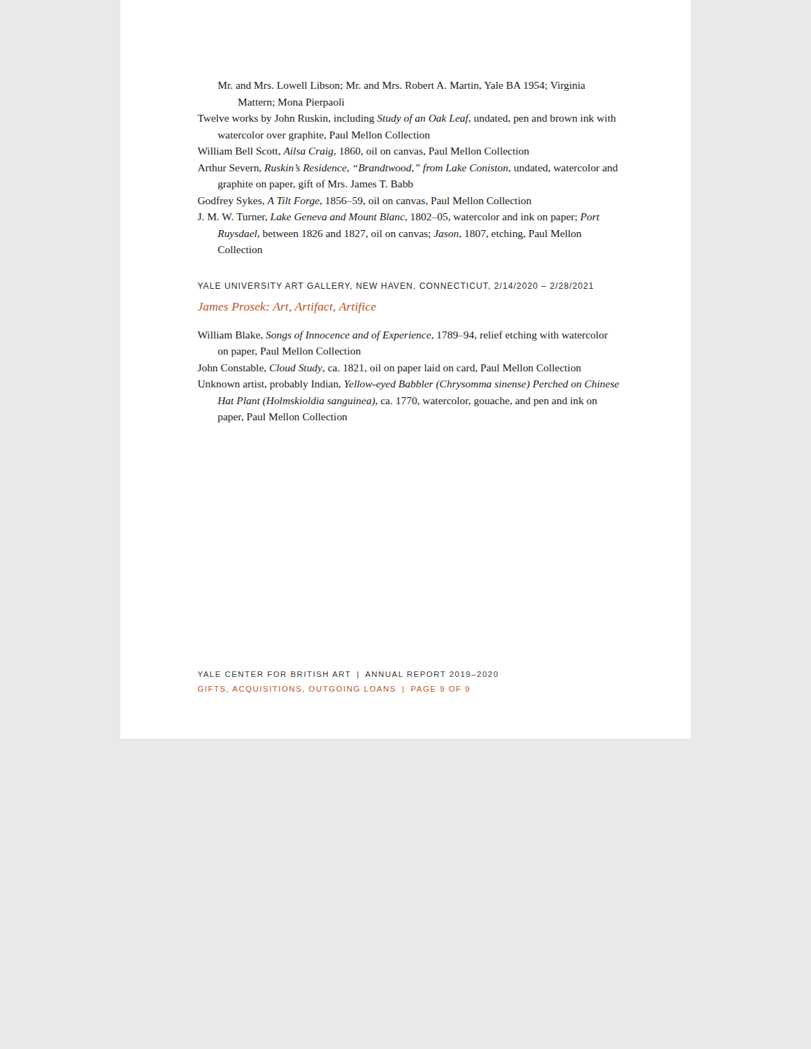Mr. and Mrs. Lowell Libson; Mr. and Mrs. Robert A. Martin, Yale BA 1954; Virginia Mattern; Mona Pierpaoli
Twelve works by John Ruskin, including Study of an Oak Leaf, undated, pen and brown ink with watercolor over graphite, Paul Mellon Collection
William Bell Scott, Ailsa Craig, 1860, oil on canvas, Paul Mellon Collection
Arthur Severn, Ruskin’s Residence, “Brandtwood,” from Lake Coniston, undated, watercolor and graphite on paper, gift of Mrs. James T. Babb
Godfrey Sykes, A Tilt Forge, 1856–59, oil on canvas, Paul Mellon Collection
J. M. W. Turner, Lake Geneva and Mount Blanc, 1802–05, watercolor and ink on paper; Port Ruysdael, between 1826 and 1827, oil on canvas; Jason, 1807, etching, Paul Mellon Collection
Yale University Art Gallery, New Haven, Connecticut, 2/14/2020 – 2/28/2021
James Prosek: Art, Artifact, Artifice
William Blake, Songs of Innocence and of Experience, 1789–94, relief etching with watercolor on paper, Paul Mellon Collection
John Constable, Cloud Study, ca. 1821, oil on paper laid on card, Paul Mellon Collection
Unknown artist, probably Indian, Yellow-eyed Babbler (Chrysomma sinense) Perched on Chinese Hat Plant (Holmskioldia sanguinea), ca. 1770, watercolor, gouache, and pen and ink on paper, Paul Mellon Collection
Yale Center for British Art | Annual Report 2019–2020
Gifts, Acquisitions, Outgoing Loans | Page 9 of 9